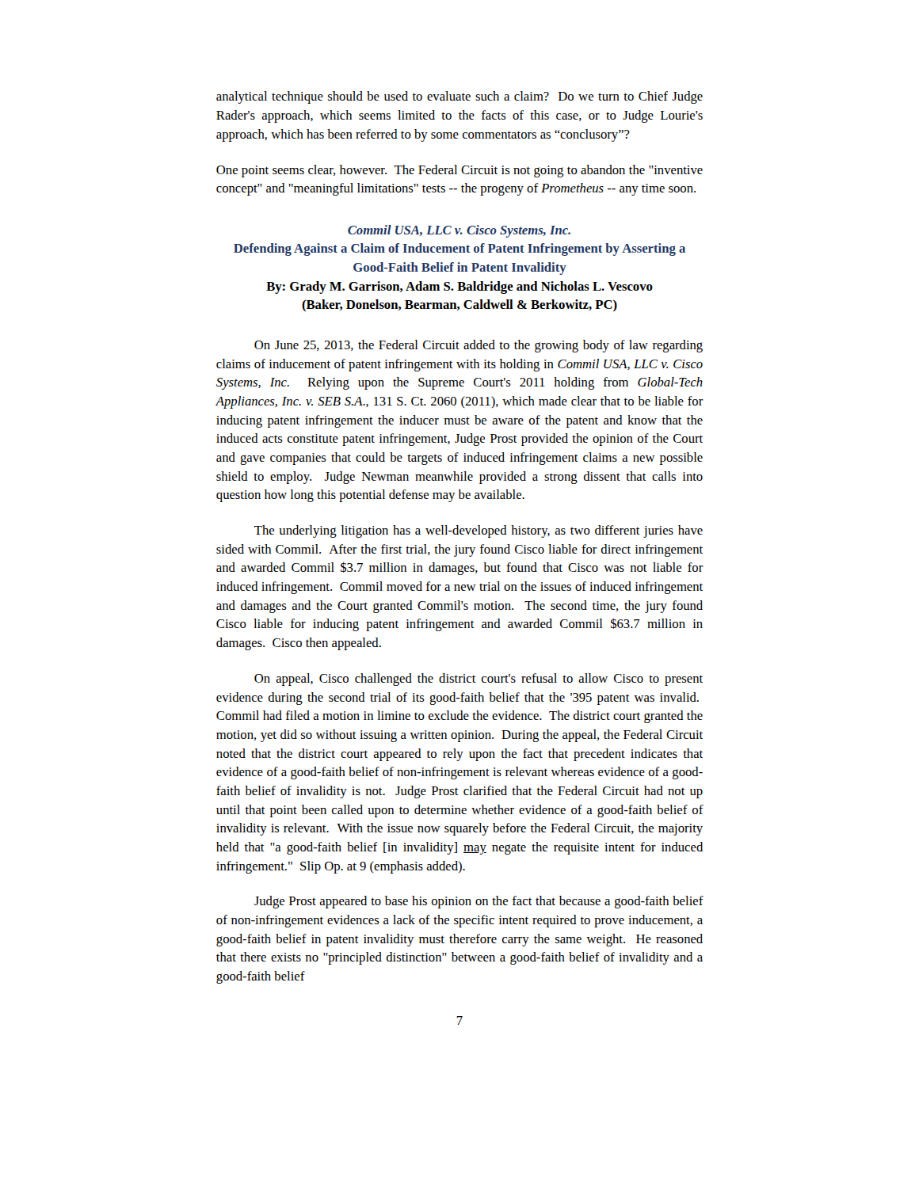analytical technique should be used to evaluate such a claim? Do we turn to Chief Judge Rader's approach, which seems limited to the facts of this case, or to Judge Lourie's approach, which has been referred to by some commentators as “conclusory”?
One point seems clear, however. The Federal Circuit is not going to abandon the "inventive concept" and "meaningful limitations" tests -- the progeny of Prometheus -- any time soon.
Commil USA, LLC v. Cisco Systems, Inc.
Defending Against a Claim of Inducement of Patent Infringement by Asserting a
Good-Faith Belief in Patent Invalidity
By: Grady M. Garrison, Adam S. Baldridge and Nicholas L. Vescovo
(Baker, Donelson, Bearman, Caldwell & Berkowitz, PC)
On June 25, 2013, the Federal Circuit added to the growing body of law regarding claims of inducement of patent infringement with its holding in Commil USA, LLC v. Cisco Systems, Inc. Relying upon the Supreme Court's 2011 holding from Global-Tech Appliances, Inc. v. SEB S.A., 131 S. Ct. 2060 (2011), which made clear that to be liable for inducing patent infringement the inducer must be aware of the patent and know that the induced acts constitute patent infringement, Judge Prost provided the opinion of the Court and gave companies that could be targets of induced infringement claims a new possible shield to employ. Judge Newman meanwhile provided a strong dissent that calls into question how long this potential defense may be available.
The underlying litigation has a well-developed history, as two different juries have sided with Commil. After the first trial, the jury found Cisco liable for direct infringement and awarded Commil $3.7 million in damages, but found that Cisco was not liable for induced infringement. Commil moved for a new trial on the issues of induced infringement and damages and the Court granted Commil's motion. The second time, the jury found Cisco liable for inducing patent infringement and awarded Commil $63.7 million in damages. Cisco then appealed.
On appeal, Cisco challenged the district court's refusal to allow Cisco to present evidence during the second trial of its good-faith belief that the '395 patent was invalid. Commil had filed a motion in limine to exclude the evidence. The district court granted the motion, yet did so without issuing a written opinion. During the appeal, the Federal Circuit noted that the district court appeared to rely upon the fact that precedent indicates that evidence of a good-faith belief of non-infringement is relevant whereas evidence of a good-faith belief of invalidity is not. Judge Prost clarified that the Federal Circuit had not up until that point been called upon to determine whether evidence of a good-faith belief of invalidity is relevant. With the issue now squarely before the Federal Circuit, the majority held that "a good-faith belief [in invalidity] may negate the requisite intent for induced infringement." Slip Op. at 9 (emphasis added).
Judge Prost appeared to base his opinion on the fact that because a good-faith belief of non-infringement evidences a lack of the specific intent required to prove inducement, a good-faith belief in patent invalidity must therefore carry the same weight. He reasoned that there exists no "principled distinction" between a good-faith belief of invalidity and a good-faith belief
7